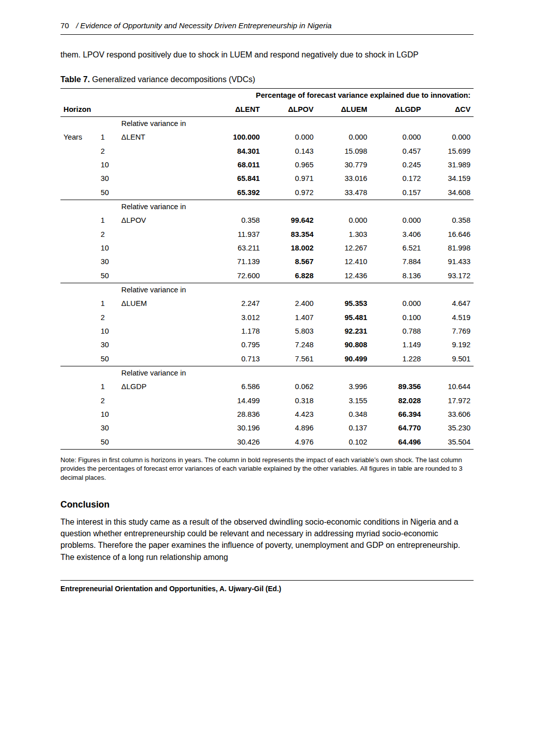70 / Evidence of Opportunity and Necessity Driven Entrepreneurship in Nigeria
them. LPOV respond positively due to shock in LUEM and respond negatively due to shock in LGDP
Table 7. Generalized variance decompositions (VDCs)
| | Percentage of forecast variance explained due to innovation: |
| Horizon | ΔLENT | ΔLPOV | ΔLUEM | ΔLGDP | ΔCV |
| | | Relative variance in | | | | | |
| Years | 1 | ΔLENT | 100.000 | 0.000 | 0.000 | 0.000 | 0.000 |
| | 2 | | 84.301 | 0.143 | 15.098 | 0.457 | 15.699 |
| | 10 | | 68.011 | 0.965 | 30.779 | 0.245 | 31.989 |
| | 30 | | 65.841 | 0.971 | 33.016 | 0.172 | 34.159 |
| | 50 | | 65.392 | 0.972 | 33.478 | 0.157 | 34.608 |
| | | Relative variance in | | | | | |
| | 1 | ΔLPOV | 0.358 | 99.642 | 0.000 | 0.000 | 0.358 |
| | 2 | | 11.937 | 83.354 | 1.303 | 3.406 | 16.646 |
| | 10 | | 63.211 | 18.002 | 12.267 | 6.521 | 81.998 |
| | 30 | | 71.139 | 8.567 | 12.410 | 7.884 | 91.433 |
| | 50 | | 72.600 | 6.828 | 12.436 | 8.136 | 93.172 |
| | | Relative variance in | | | | | |
| | 1 | ΔLUEM | 2.247 | 2.400 | 95.353 | 0.000 | 4.647 |
| | 2 | | 3.012 | 1.407 | 95.481 | 0.100 | 4.519 |
| | 10 | | 1.178 | 5.803 | 92.231 | 0.788 | 7.769 |
| | 30 | | 0.795 | 7.248 | 90.808 | 1.149 | 9.192 |
| | 50 | | 0.713 | 7.561 | 90.499 | 1.228 | 9.501 |
| | | Relative variance in | | | | | |
| | 1 | ΔLGDP | 6.586 | 0.062 | 3.996 | 89.356 | 10.644 |
| | 2 | | 14.499 | 0.318 | 3.155 | 82.028 | 17.972 |
| | 10 | | 28.836 | 4.423 | 0.348 | 66.394 | 33.606 |
| | 30 | | 30.196 | 4.896 | 0.137 | 64.770 | 35.230 |
| | 50 | | 30.426 | 4.976 | 0.102 | 64.496 | 35.504 |
Note: Figures in first column is horizons in years. The column in bold represents the impact of each variable’s own shock. The last column provides the percentages of forecast error variances of each variable explained by the other variables. All figures in table are rounded to 3 decimal places.
Conclusion
The interest in this study came as a result of the observed dwindling socio-economic conditions in Nigeria and a question whether entrepreneurship could be relevant and necessary in addressing myriad socio-economic problems. Therefore the paper examines the influence of poverty, unemployment and GDP on entrepreneurship. The existence of a long run relationship among
Entrepreneurial Orientation and Opportunities, A. Ujwary-Gil (Ed.)